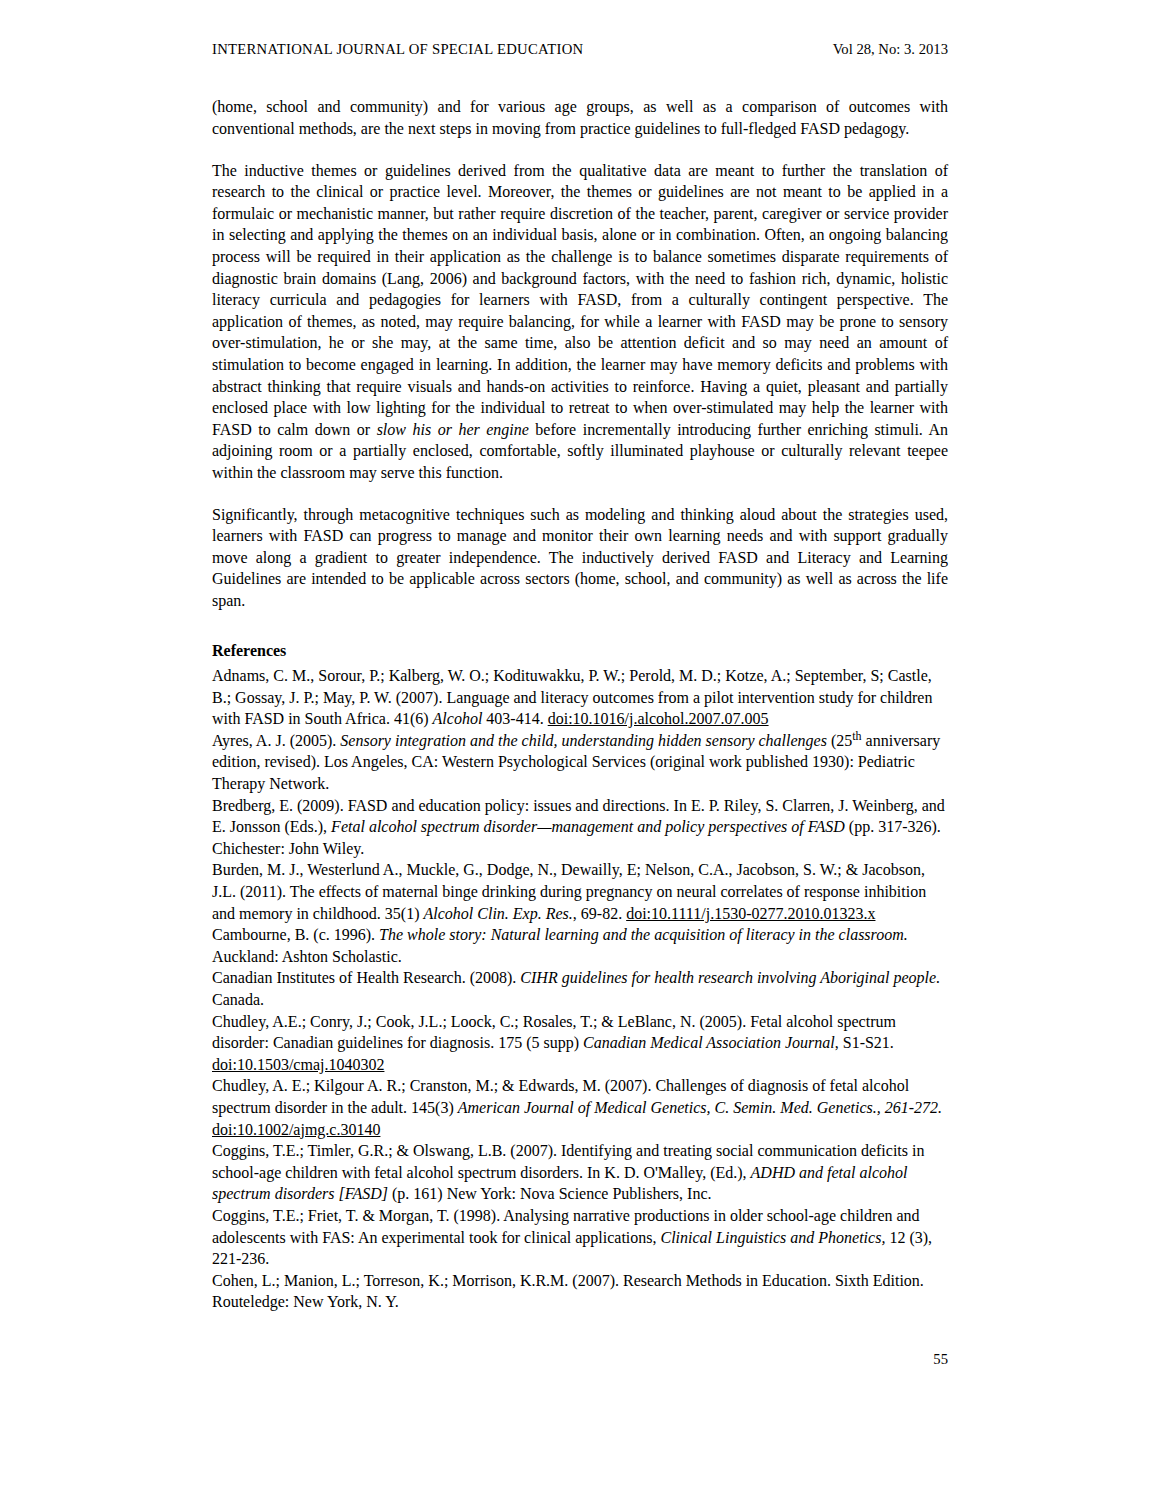INTERNATIONAL JOURNAL OF SPECIAL EDUCATION Vol 28, No: 3. 2013
(home, school and community) and for various age groups, as well as a comparison of outcomes with conventional methods, are the next steps in moving from practice guidelines to full-fledged FASD pedagogy.
The inductive themes or guidelines derived from the qualitative data are meant to further the translation of research to the clinical or practice level. Moreover, the themes or guidelines are not meant to be applied in a formulaic or mechanistic manner, but rather require discretion of the teacher, parent, caregiver or service provider in selecting and applying the themes on an individual basis, alone or in combination. Often, an ongoing balancing process will be required in their application as the challenge is to balance sometimes disparate requirements of diagnostic brain domains (Lang, 2006) and background factors, with the need to fashion rich, dynamic, holistic literacy curricula and pedagogies for learners with FASD, from a culturally contingent perspective. The application of themes, as noted, may require balancing, for while a learner with FASD may be prone to sensory over-stimulation, he or she may, at the same time, also be attention deficit and so may need an amount of stimulation to become engaged in learning. In addition, the learner may have memory deficits and problems with abstract thinking that require visuals and hands-on activities to reinforce. Having a quiet, pleasant and partially enclosed place with low lighting for the individual to retreat to when over-stimulated may help the learner with FASD to calm down or slow his or her engine before incrementally introducing further enriching stimuli. An adjoining room or a partially enclosed, comfortable, softly illuminated playhouse or culturally relevant teepee within the classroom may serve this function.
Significantly, through metacognitive techniques such as modeling and thinking aloud about the strategies used, learners with FASD can progress to manage and monitor their own learning needs and with support gradually move along a gradient to greater independence. The inductively derived FASD and Literacy and Learning Guidelines are intended to be applicable across sectors (home, school, and community) as well as across the life span.
References
Adnams, C. M., Sorour, P.; Kalberg, W. O.; Kodituwakku, P. W.; Perold, M. D.; Kotze, A.; September, S; Castle, B.; Gossay, J. P.; May, P. W. (2007). Language and literacy outcomes from a pilot intervention study for children with FASD in South Africa. 41(6) Alcohol 403-414. doi:10.1016/j.alcohol.2007.07.005
Ayres, A. J. (2005). Sensory integration and the child, understanding hidden sensory challenges (25th anniversary edition, revised). Los Angeles, CA: Western Psychological Services (original work published 1930): Pediatric Therapy Network.
Bredberg, E. (2009). FASD and education policy: issues and directions. In E. P. Riley, S. Clarren, J. Weinberg, and E. Jonsson (Eds.), Fetal alcohol spectrum disorder—management and policy perspectives of FASD (pp. 317-326). Chichester: John Wiley.
Burden, M. J., Westerlund A., Muckle, G., Dodge, N., Dewailly, E; Nelson, C.A., Jacobson, S. W.; & Jacobson, J.L. (2011). The effects of maternal binge drinking during pregnancy on neural correlates of response inhibition and memory in childhood. 35(1) Alcohol Clin. Exp. Res., 69-82. doi:10.1111/j.1530-0277.2010.01323.x
Cambourne, B. (c. 1996). The whole story: Natural learning and the acquisition of literacy in the classroom. Auckland: Ashton Scholastic.
Canadian Institutes of Health Research. (2008). CIHR guidelines for health research involving Aboriginal people. Canada.
Chudley, A.E.; Conry, J.; Cook, J.L.; Loock, C.; Rosales, T.; & LeBlanc, N. (2005). Fetal alcohol spectrum disorder: Canadian guidelines for diagnosis. 175 (5 supp) Canadian Medical Association Journal, S1-S21. doi:10.1503/cmaj.1040302
Chudley, A. E.; Kilgour A. R.; Cranston, M.; & Edwards, M. (2007). Challenges of diagnosis of fetal alcohol spectrum disorder in the adult. 145(3) American Journal of Medical Genetics, C. Semin. Med. Genetics., 261-272. doi:10.1002/ajmg.c.30140
Coggins, T.E.; Timler, G.R.; & Olswang, L.B. (2007). Identifying and treating social communication deficits in school-age children with fetal alcohol spectrum disorders. In K. D. O'Malley, (Ed.), ADHD and fetal alcohol spectrum disorders [FASD] (p. 161) New York: Nova Science Publishers, Inc.
Coggins, T.E.; Friet, T. & Morgan, T. (1998). Analysing narrative productions in older school-age children and adolescents with FAS: An experimental took for clinical applications, Clinical Linguistics and Phonetics, 12 (3), 221-236.
Cohen, L.; Manion, L.; Torreson, K.; Morrison, K.R.M. (2007). Research Methods in Education. Sixth Edition. Routeledge: New York, N. Y.
55